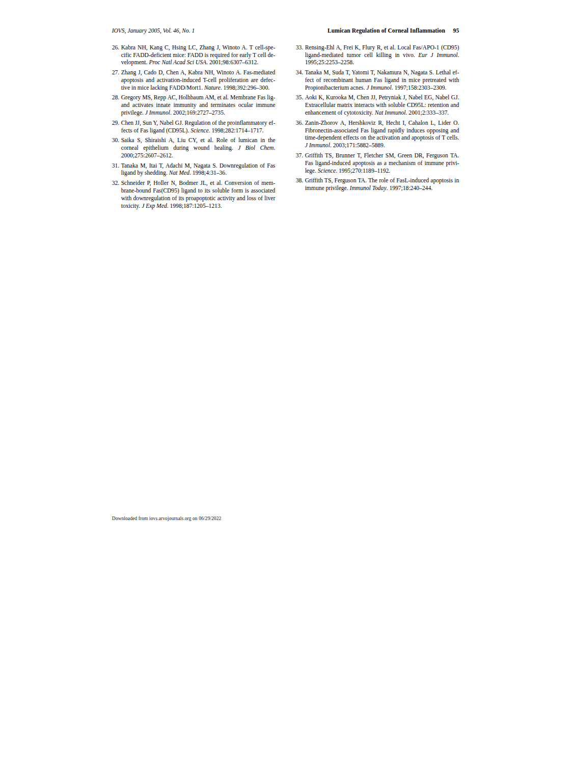IOVS, January 2005, Vol. 46, No. 1
Lumican Regulation of Corneal Inflammation 95
26. Kabra NH, Kang C, Hsing LC, Zhang J, Winoto A. T cell-specific FADD-deficient mice: FADD is required for early T cell development. Proc Natl Acad Sci USA. 2001;98:6307–6312.
27. Zhang J, Cado D, Chen A, Kabra NH, Winoto A. Fas-mediated apoptosis and activation-induced T-cell proliferation are defective in mice lacking FADD/Mort1. Nature. 1998;392:296–300.
28. Gregory MS, Repp AC, Holhbaum AM, et al. Membrane Fas ligand activates innate immunity and terminates ocular immune privilege. J Immunol. 2002;169:2727–2735.
29. Chen JJ, Sun Y, Nabel GJ. Regulation of the proinflammatory effects of Fas ligand (CD95L). Science. 1998;282:1714–1717.
30. Saika S, Shiraishi A, Liu CY, et al. Role of lumican in the corneal epithelium during wound healing. J Biol Chem. 2000;275:2607–2612.
31. Tanaka M, Itai T, Adachi M, Nagata S. Downregulation of Fas ligand by shedding. Nat Med. 1998;4:31–36.
32. Schneider P, Holler N, Bodmer JL, et al. Conversion of membrane-bound Fas(CD95) ligand to its soluble form is associated with downregulation of its proapoptotic activity and loss of liver toxicity. J Exp Med. 1998;187:1205–1213.
33. Rensing-Ehl A, Frei K, Flury R, et al. Local Fas/APO-1 (CD95) ligand-mediated tumor cell killing in vivo. Eur J Immunol. 1995;25:2253–2258.
34. Tanaka M, Suda T, Yatomi T, Nakamura N, Nagata S. Lethal effect of recombinant human Fas ligand in mice pretreated with Propionibacterium acnes. J Immunol. 1997;158:2303–2309.
35. Aoki K, Kurooka M, Chen JJ, Petryniak J, Nabel EG, Nabel GJ. Extracellular matrix interacts with soluble CD95L: retention and enhancement of cytotoxicity. Nat Immunol. 2001;2:333–337.
36. Zanin-Zhorov A, Hershkoviz R, Hecht I, Cahalon L, Lider O. Fibronectin-associated Fas ligand rapidly induces opposing and time-dependent effects on the activation and apoptosis of T cells. J Immunol. 2003;171:5882–5889.
37. Griffith TS, Brunner T, Fletcher SM, Green DR, Ferguson TA. Fas ligand-induced apoptosis as a mechanism of immune privilege. Science. 1995;270:1189–1192.
38. Griffith TS, Ferguson TA. The role of FasL-induced apoptosis in immune privilege. Immunol Today. 1997;18:240–244.
Downloaded from iovs.arvojournals.org on 06/29/2022